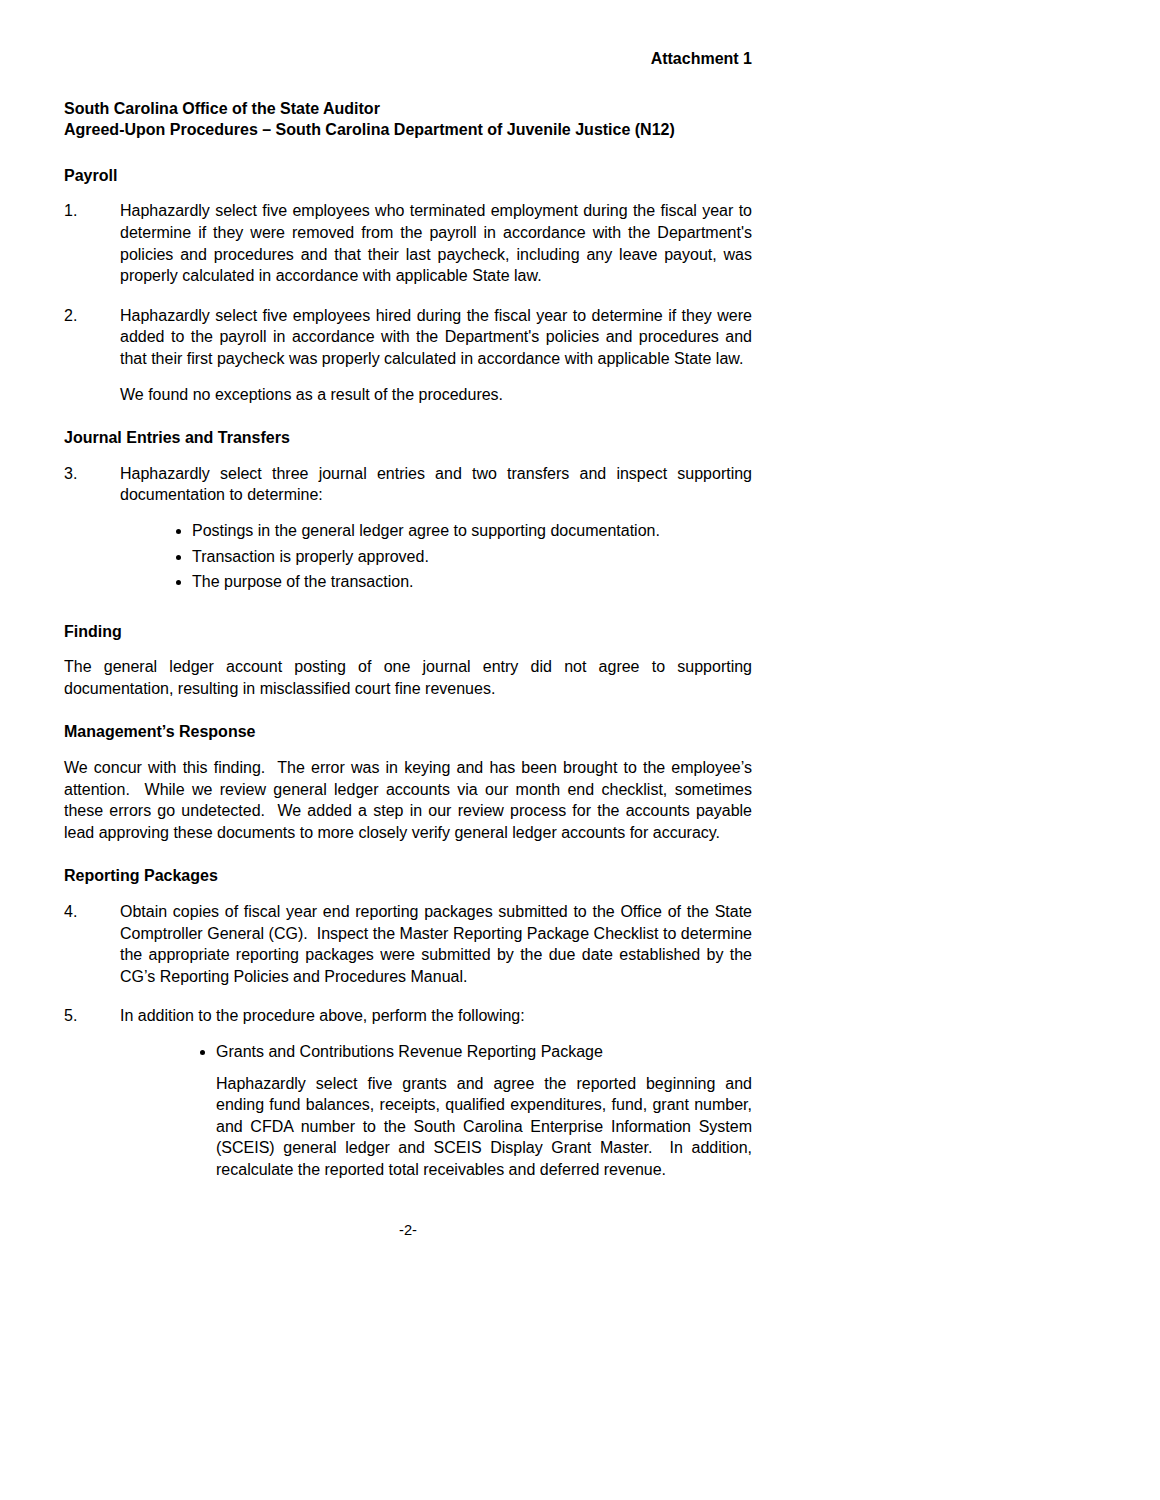Attachment 1
South Carolina Office of the State Auditor
Agreed-Upon Procedures – South Carolina Department of Juvenile Justice (N12)
Payroll
1.
Haphazardly select five employees who terminated employment during the fiscal year to determine if they were removed from the payroll in accordance with the Department's policies and procedures and that their last paycheck, including any leave payout, was properly calculated in accordance with applicable State law.
2.
Haphazardly select five employees hired during the fiscal year to determine if they were added to the payroll in accordance with the Department's policies and procedures and that their first paycheck was properly calculated in accordance with applicable State law.
We found no exceptions as a result of the procedures.
Journal Entries and Transfers
3.
Haphazardly select three journal entries and two transfers and inspect supporting documentation to determine:
Postings in the general ledger agree to supporting documentation.
Transaction is properly approved.
The purpose of the transaction.
Finding
The general ledger account posting of one journal entry did not agree to supporting documentation, resulting in misclassified court fine revenues.
Management’s Response
We concur with this finding. The error was in keying and has been brought to the employee’s attention. While we review general ledger accounts via our month end checklist, sometimes these errors go undetected. We added a step in our review process for the accounts payable lead approving these documents to more closely verify general ledger accounts for accuracy.
Reporting Packages
4.
Obtain copies of fiscal year end reporting packages submitted to the Office of the State Comptroller General (CG). Inspect the Master Reporting Package Checklist to determine the appropriate reporting packages were submitted by the due date established by the CG’s Reporting Policies and Procedures Manual.
5.
In addition to the procedure above, perform the following:
Grants and Contributions Revenue Reporting Package
Haphazardly select five grants and agree the reported beginning and ending fund balances, receipts, qualified expenditures, fund, grant number, and CFDA number to the South Carolina Enterprise Information System (SCEIS) general ledger and SCEIS Display Grant Master. In addition, recalculate the reported total receivables and deferred revenue.
-2-